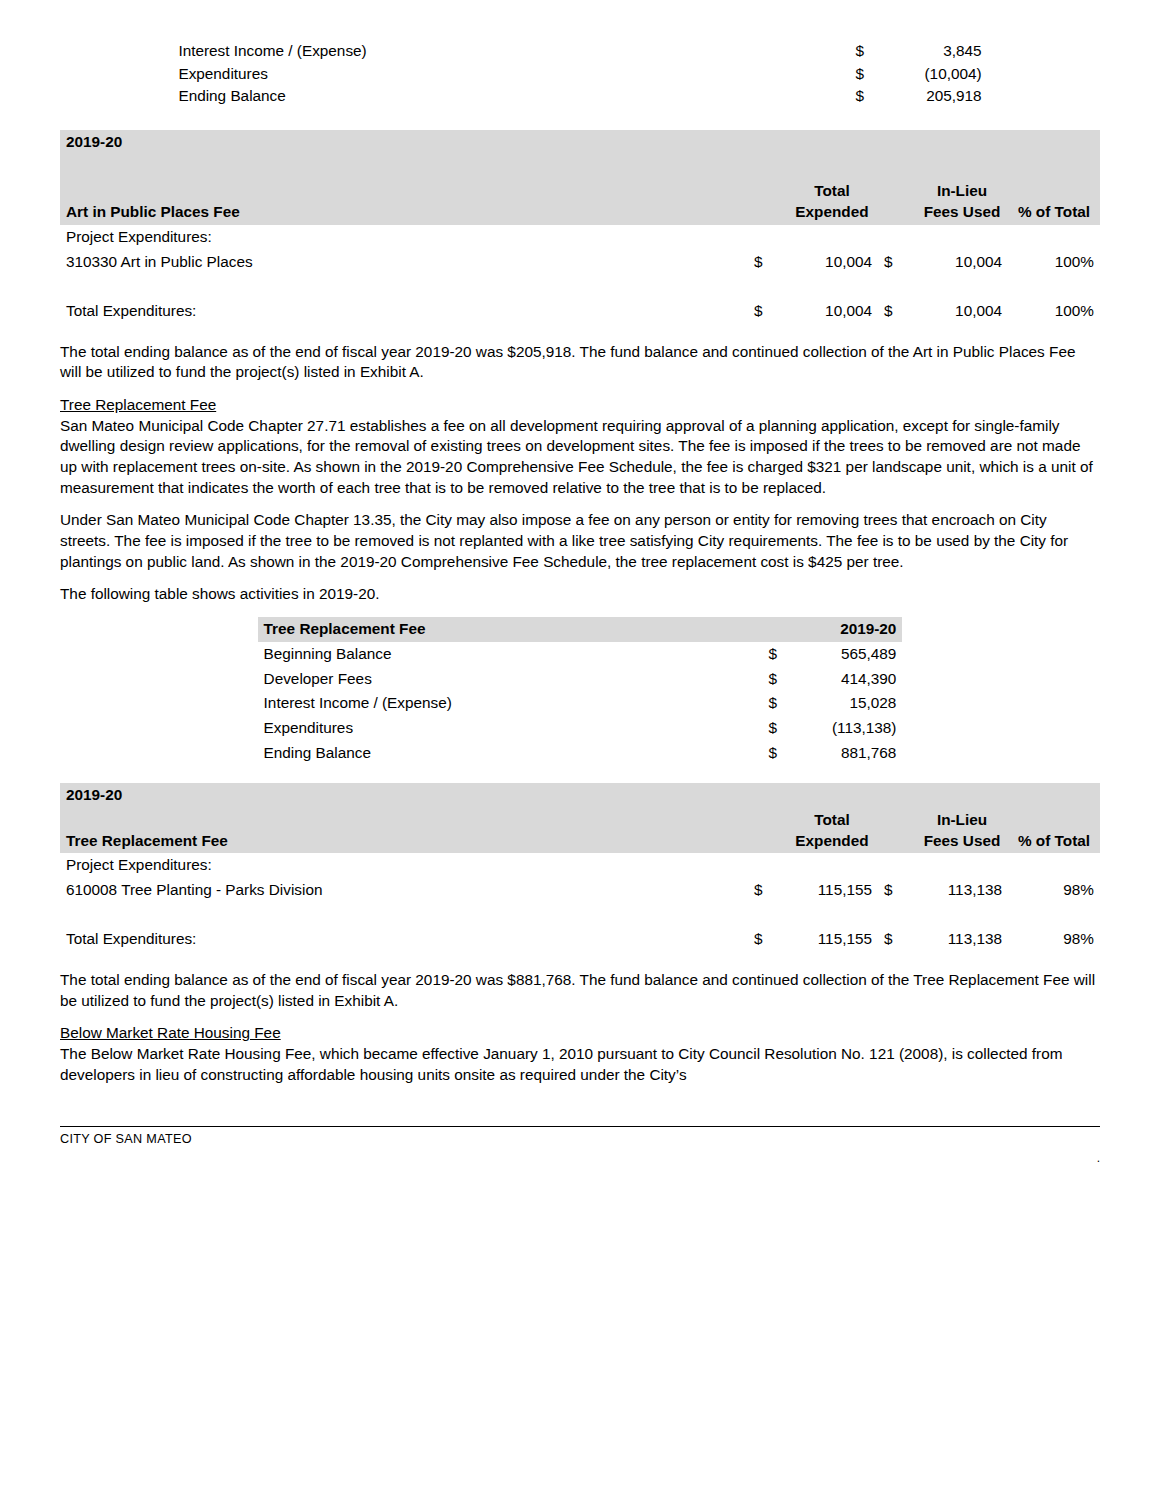| Interest Income / (Expense) | $ | 3,845 |
| Expenditures | $ | (10,004) |
| Ending Balance | $ | 205,918 |
| 2019-20 | | | | | |
| Art in Public Places Fee | | Total Expended | | In-Lieu Fees Used | % of Total |
| Project Expenditures: | | | | | |
| 310330 Art in Public Places | $ | 10,004 | $ | 10,004 | 100% |
| Total Expenditures: | $ | 10,004 | $ | 10,004 | 100% |
The total ending balance as of the end of fiscal year 2019-20 was $205,918. The fund balance and continued collection of the Art in Public Places Fee will be utilized to fund the project(s) listed in Exhibit A.
Tree Replacement Fee
San Mateo Municipal Code Chapter 27.71 establishes a fee on all development requiring approval of a planning application, except for single-family dwelling design review applications, for the removal of existing trees on development sites. The fee is imposed if the trees to be removed are not made up with replacement trees on-site. As shown in the 2019-20 Comprehensive Fee Schedule, the fee is charged $321 per landscape unit, which is a unit of measurement that indicates the worth of each tree that is to be removed relative to the tree that is to be replaced.
Under San Mateo Municipal Code Chapter 13.35, the City may also impose a fee on any person or entity for removing trees that encroach on City streets. The fee is imposed if the tree to be removed is not replanted with a like tree satisfying City requirements. The fee is to be used by the City for plantings on public land. As shown in the 2019-20 Comprehensive Fee Schedule, the tree replacement cost is $425 per tree.
The following table shows activities in 2019-20.
| Tree Replacement Fee | | 2019-20 |
| Beginning Balance | $ | 565,489 |
| Developer Fees | $ | 414,390 |
| Interest Income / (Expense) | $ | 15,028 |
| Expenditures | $ | (113,138) |
| Ending Balance | $ | 881,768 |
| 2019-20 | | | | | |
| Tree Replacement Fee | | Total Expended | | In-Lieu Fees Used | % of Total |
| Project Expenditures: | | | | | |
| 610008 Tree Planting - Parks Division | $ | 115,155 | $ | 113,138 | 98% |
| Total Expenditures: | $ | 115,155 | $ | 113,138 | 98% |
The total ending balance as of the end of fiscal year 2019-20 was $881,768. The fund balance and continued collection of the Tree Replacement Fee will be utilized to fund the project(s) listed in Exhibit A.
Below Market Rate Housing Fee
The Below Market Rate Housing Fee, which became effective January 1, 2010 pursuant to City Council Resolution No. 121 (2008), is collected from developers in lieu of constructing affordable housing units onsite as required under the City’s
CITY OF SAN MATEO
.